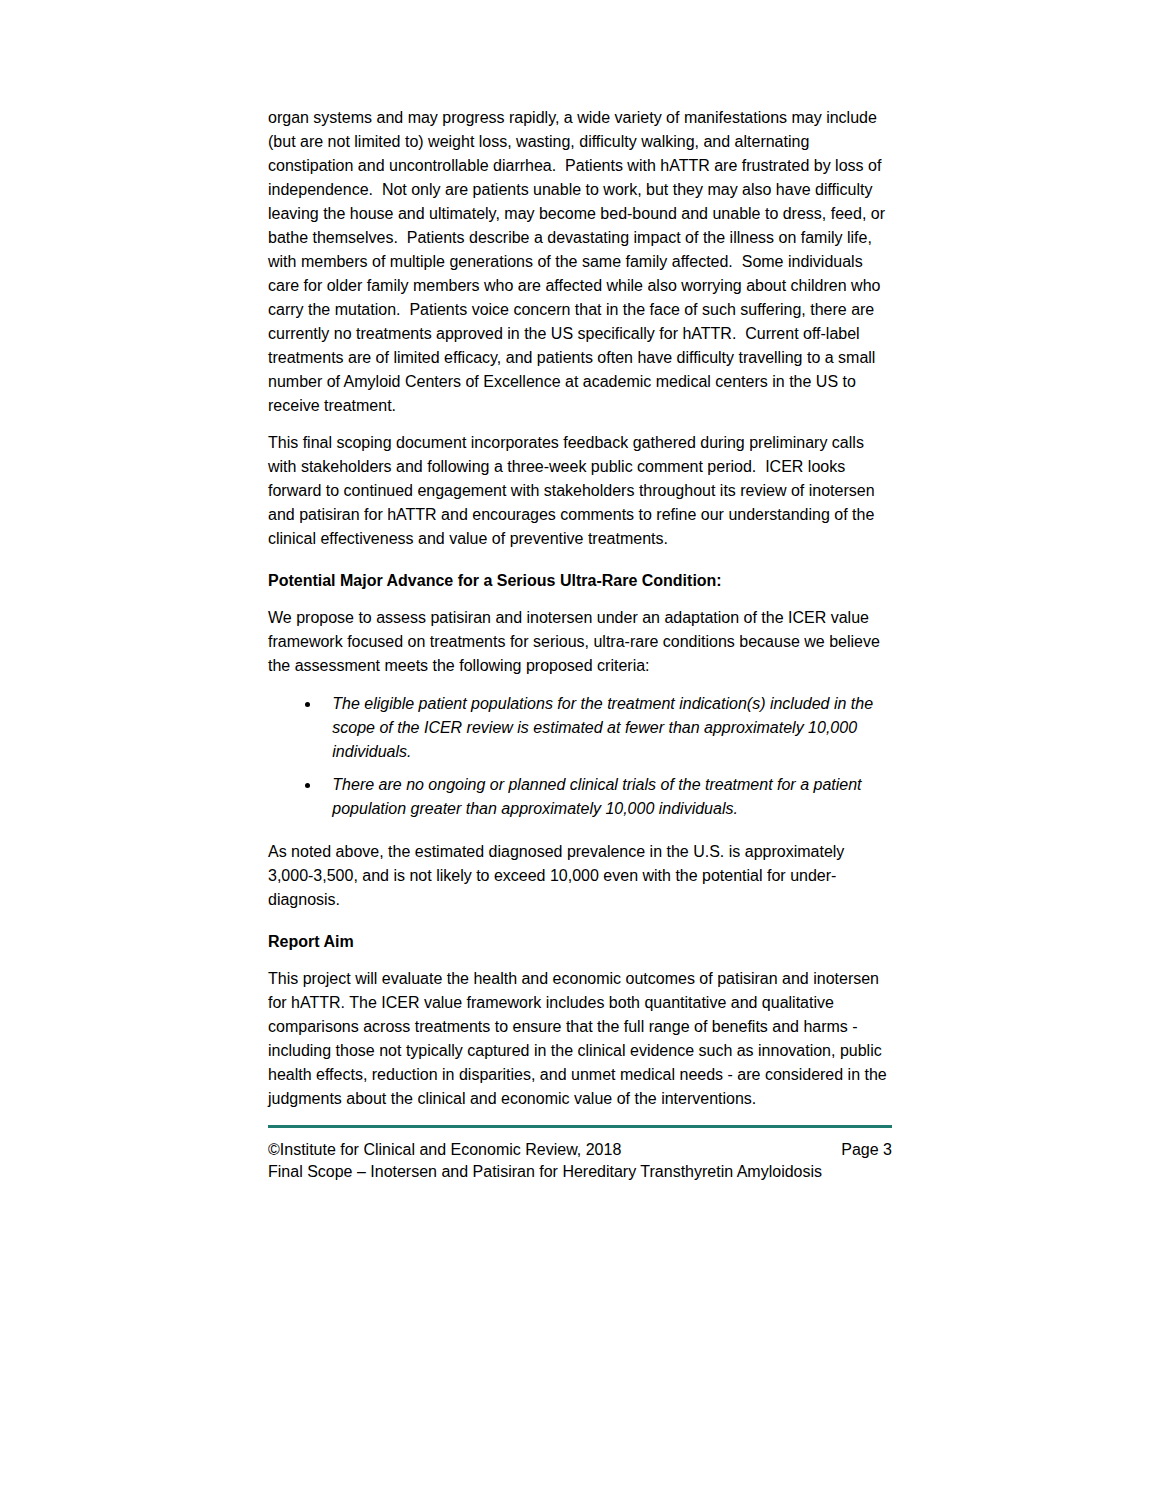organ systems and may progress rapidly, a wide variety of manifestations may include (but are not limited to) weight loss, wasting, difficulty walking, and alternating constipation and uncontrollable diarrhea. Patients with hATTR are frustrated by loss of independence. Not only are patients unable to work, but they may also have difficulty leaving the house and ultimately, may become bed-bound and unable to dress, feed, or bathe themselves. Patients describe a devastating impact of the illness on family life, with members of multiple generations of the same family affected. Some individuals care for older family members who are affected while also worrying about children who carry the mutation. Patients voice concern that in the face of such suffering, there are currently no treatments approved in the US specifically for hATTR. Current off-label treatments are of limited efficacy, and patients often have difficulty travelling to a small number of Amyloid Centers of Excellence at academic medical centers in the US to receive treatment.
This final scoping document incorporates feedback gathered during preliminary calls with stakeholders and following a three-week public comment period. ICER looks forward to continued engagement with stakeholders throughout its review of inotersen and patisiran for hATTR and encourages comments to refine our understanding of the clinical effectiveness and value of preventive treatments.
Potential Major Advance for a Serious Ultra-Rare Condition:
We propose to assess patisiran and inotersen under an adaptation of the ICER value framework focused on treatments for serious, ultra-rare conditions because we believe the assessment meets the following proposed criteria:
The eligible patient populations for the treatment indication(s) included in the scope of the ICER review is estimated at fewer than approximately 10,000 individuals.
There are no ongoing or planned clinical trials of the treatment for a patient population greater than approximately 10,000 individuals.
As noted above, the estimated diagnosed prevalence in the U.S. is approximately 3,000-3,500, and is not likely to exceed 10,000 even with the potential for under-diagnosis.
Report Aim
This project will evaluate the health and economic outcomes of patisiran and inotersen for hATTR. The ICER value framework includes both quantitative and qualitative comparisons across treatments to ensure that the full range of benefits and harms - including those not typically captured in the clinical evidence such as innovation, public health effects, reduction in disparities, and unmet medical needs - are considered in the judgments about the clinical and economic value of the interventions.
©Institute for Clinical and Economic Review, 2018
Page 3
Final Scope – Inotersen and Patisiran for Hereditary Transthyretin Amyloidosis